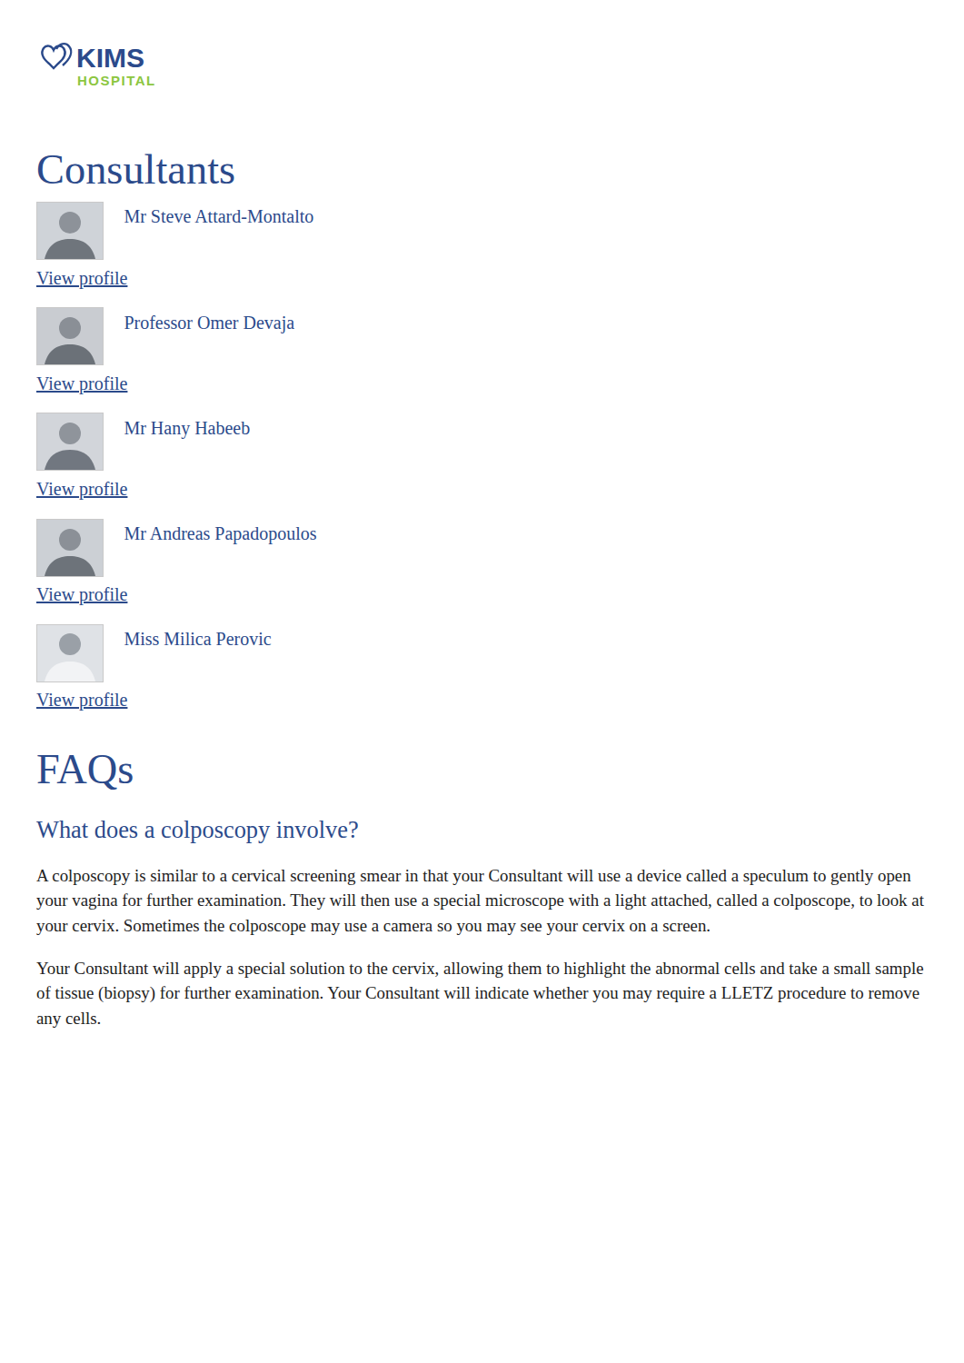KIMS HOSPITAL
Consultants
Mr Steve Attard-Montalto
View profile
Professor Omer Devaja
View profile
Mr Hany Habeeb
View profile
Mr Andreas Papadopoulos
View profile
Miss Milica Perovic
View profile
FAQs
What does a colposcopy involve?
A colposcopy is similar to a cervical screening smear in that your Consultant will use a device called a speculum to gently open your vagina for further examination. They will then use a special microscope with a light attached, called a colposcope, to look at your cervix. Sometimes the colposcope may use a camera so you may see your cervix on a screen.
Your Consultant will apply a special solution to the cervix, allowing them to highlight the abnormal cells and take a small sample of tissue (biopsy) for further examination. Your Consultant will indicate whether you may require a LLETZ procedure to remove any cells.